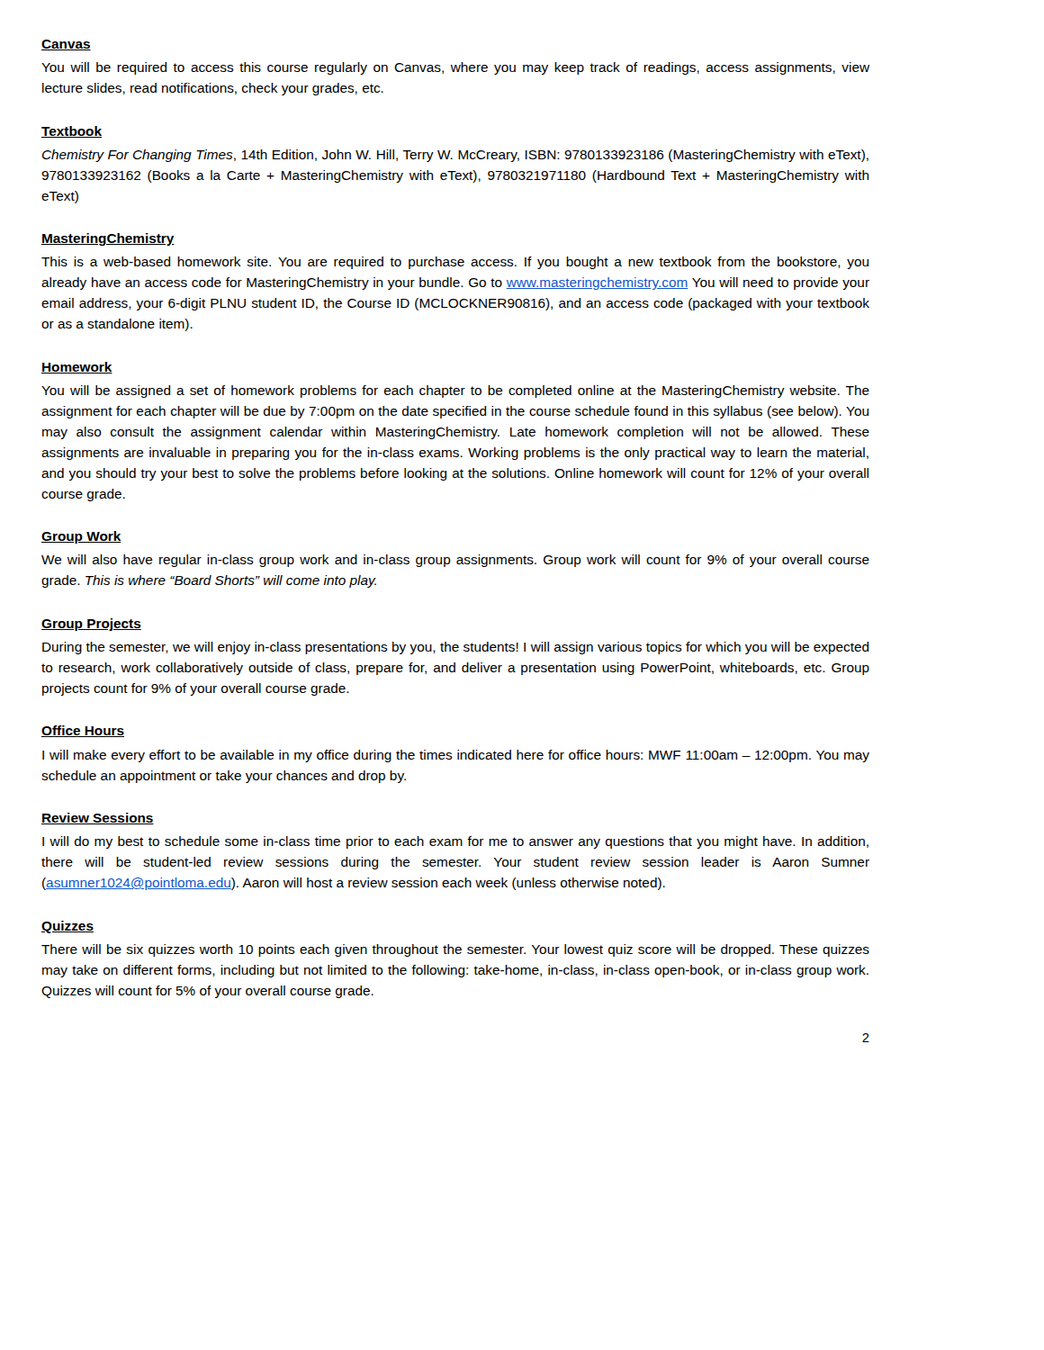Canvas
You will be required to access this course regularly on Canvas, where you may keep track of readings, access assignments, view lecture slides, read notifications, check your grades, etc.
Textbook
Chemistry For Changing Times, 14th Edition, John W. Hill, Terry W. McCreary, ISBN: 9780133923186 (MasteringChemistry with eText), 9780133923162 (Books a la Carte + MasteringChemistry with eText), 9780321971180 (Hardbound Text + MasteringChemistry with eText)
MasteringChemistry
This is a web-based homework site. You are required to purchase access. If you bought a new textbook from the bookstore, you already have an access code for MasteringChemistry in your bundle. Go to www.masteringchemistry.com You will need to provide your email address, your 6-digit PLNU student ID, the Course ID (MCLOCKNER90816), and an access code (packaged with your textbook or as a standalone item).
Homework
You will be assigned a set of homework problems for each chapter to be completed online at the MasteringChemistry website. The assignment for each chapter will be due by 7:00pm on the date specified in the course schedule found in this syllabus (see below). You may also consult the assignment calendar within MasteringChemistry. Late homework completion will not be allowed. These assignments are invaluable in preparing you for the in-class exams. Working problems is the only practical way to learn the material, and you should try your best to solve the problems before looking at the solutions. Online homework will count for 12% of your overall course grade.
Group Work
We will also have regular in-class group work and in-class group assignments. Group work will count for 9% of your overall course grade. This is where “Board Shorts” will come into play.
Group Projects
During the semester, we will enjoy in-class presentations by you, the students! I will assign various topics for which you will be expected to research, work collaboratively outside of class, prepare for, and deliver a presentation using PowerPoint, whiteboards, etc. Group projects count for 9% of your overall course grade.
Office Hours
I will make every effort to be available in my office during the times indicated here for office hours: MWF 11:00am – 12:00pm. You may schedule an appointment or take your chances and drop by.
Review Sessions
I will do my best to schedule some in-class time prior to each exam for me to answer any questions that you might have. In addition, there will be student-led review sessions during the semester. Your student review session leader is Aaron Sumner (asumner1024@pointloma.edu). Aaron will host a review session each week (unless otherwise noted).
Quizzes
There will be six quizzes worth 10 points each given throughout the semester. Your lowest quiz score will be dropped. These quizzes may take on different forms, including but not limited to the following: take-home, in-class, in-class open-book, or in-class group work. Quizzes will count for 5% of your overall course grade.
2